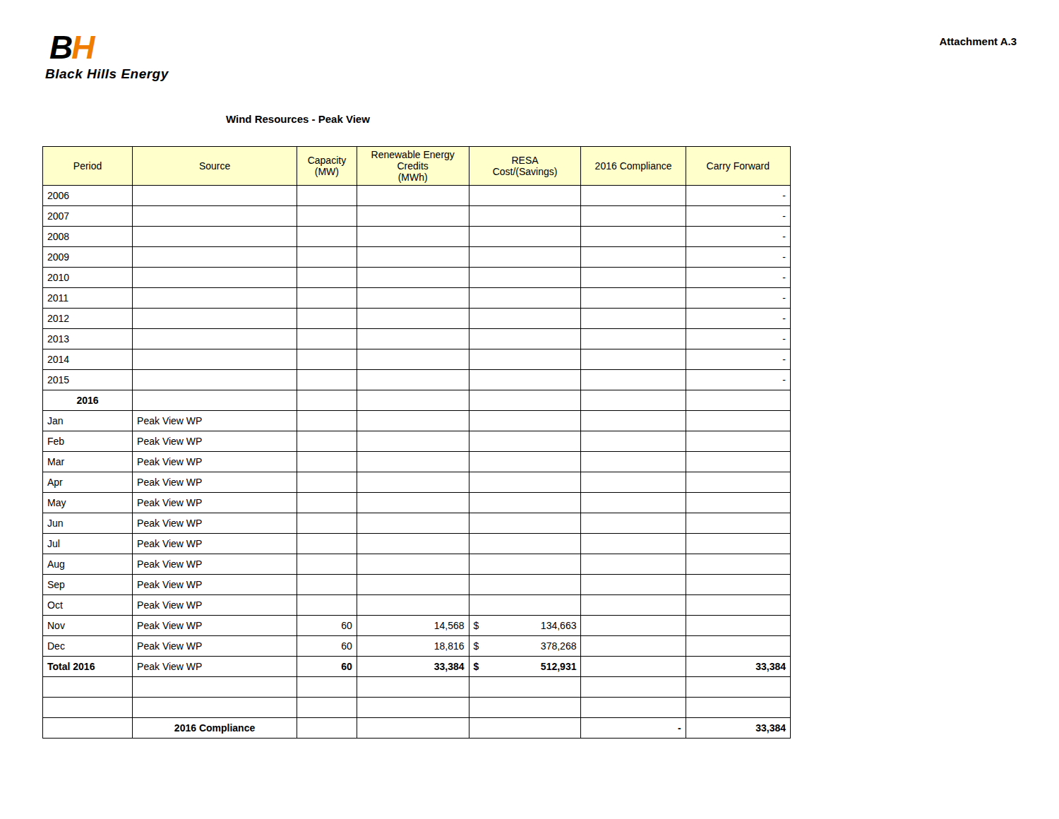BH
Black Hills Energy
Attachment A.3
Wind Resources - Peak View
| Period | Source | Capacity (MW) | Renewable Energy Credits (MWh) | RESA Cost/(Savings) | 2016 Compliance | Carry Forward |
| --- | --- | --- | --- | --- | --- | --- |
| 2006 | | | | | | - |
| 2007 | | | | | | - |
| 2008 | | | | | | - |
| 2009 | | | | | | - |
| 2010 | | | | | | - |
| 2011 | | | | | | - |
| 2012 | | | | | | - |
| 2013 | | | | | | - |
| 2014 | | | | | | - |
| 2015 | | | | | | - |
| 2016 | | | | | | |
| Jan | Peak View WP | | | | | |
| Feb | Peak View WP | | | | | |
| Mar | Peak View WP | | | | | |
| Apr | Peak View WP | | | | | |
| May | Peak View WP | | | | | |
| Jun | Peak View WP | | | | | |
| Jul | Peak View WP | | | | | |
| Aug | Peak View WP | | | | | |
| Sep | Peak View WP | | | | | |
| Oct | Peak View WP | | | | | |
| Nov | Peak View WP | 60 | 14,568 | $ 134,663 | | |
| Dec | Peak View WP | 60 | 18,816 | $ 378,268 | | |
| Total 2016 | Peak View WP | 60 | 33,384 | $ 512,931 | | 33,384 |
| | 2016 Compliance | | | | - | 33,384 |